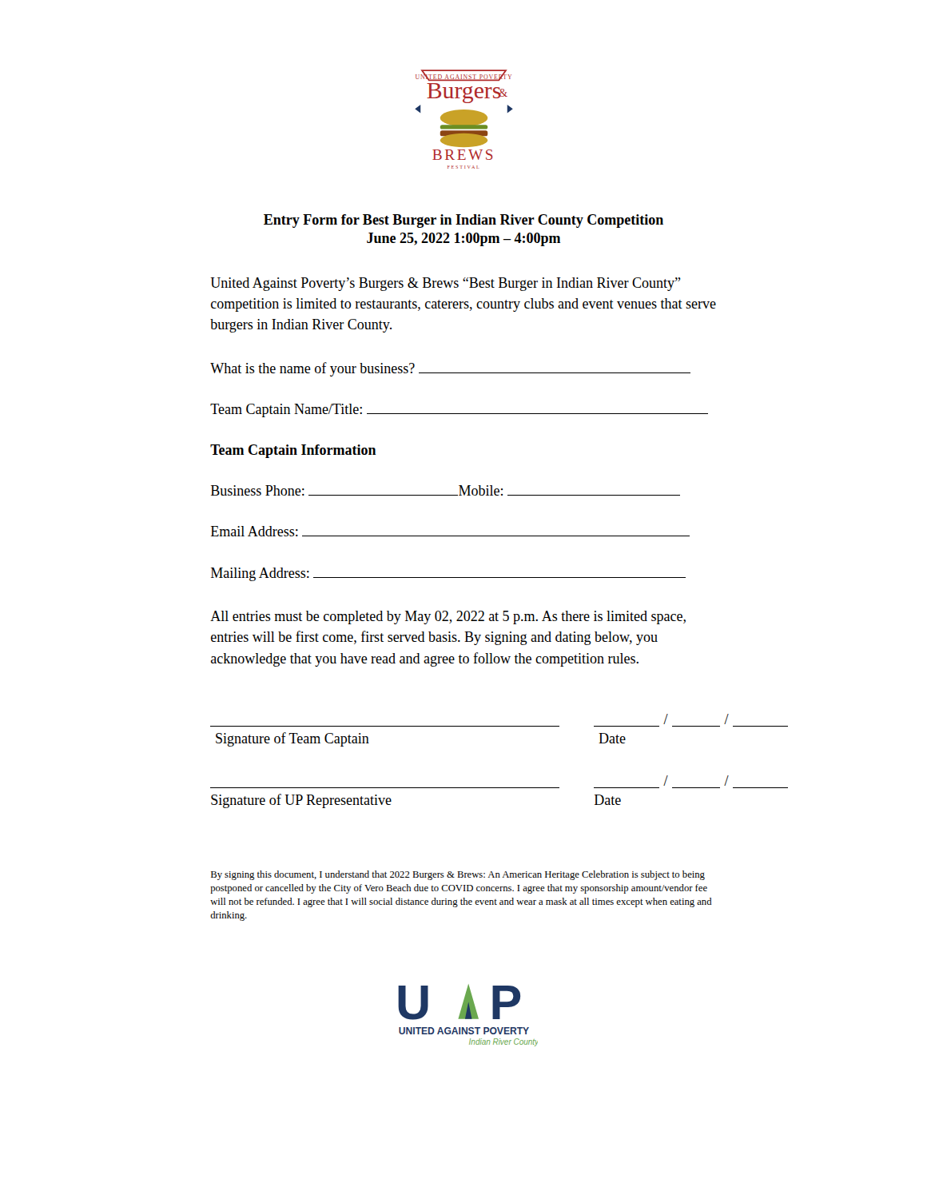Entry Form for Best Burger in Indian River County Competition June 25, 2022 1:00pm – 4:00pm
United Against Poverty’s Burgers & Brews “Best Burger in Indian River County” competition is limited to restaurants, caterers, country clubs and event venues that serve burgers in Indian River County.
What is the name of your business?
Team Captain Name/Title:
Team Captain Information
Business Phone: Mobile:
Email Address:
Mailing Address:
All entries must be completed by May 02, 2022 at 5 p.m. As there is limited space, entries will be first come, first served basis. By signing and dating below, you acknowledge that you have read and agree to follow the competition rules.
/ /
Signature of Team Captain
Date
/ /
Signature of UP Representative
Date
By signing this document, I understand that 2022 Burgers & Brews: An American Heritage Celebration is subject to being postponed or cancelled by the City of Vero Beach due to COVID concerns. I agree that my sponsorship amount/vendor fee will not be refunded. I agree that I will social distance during the event and wear a mask at all times except when eating and drinking.